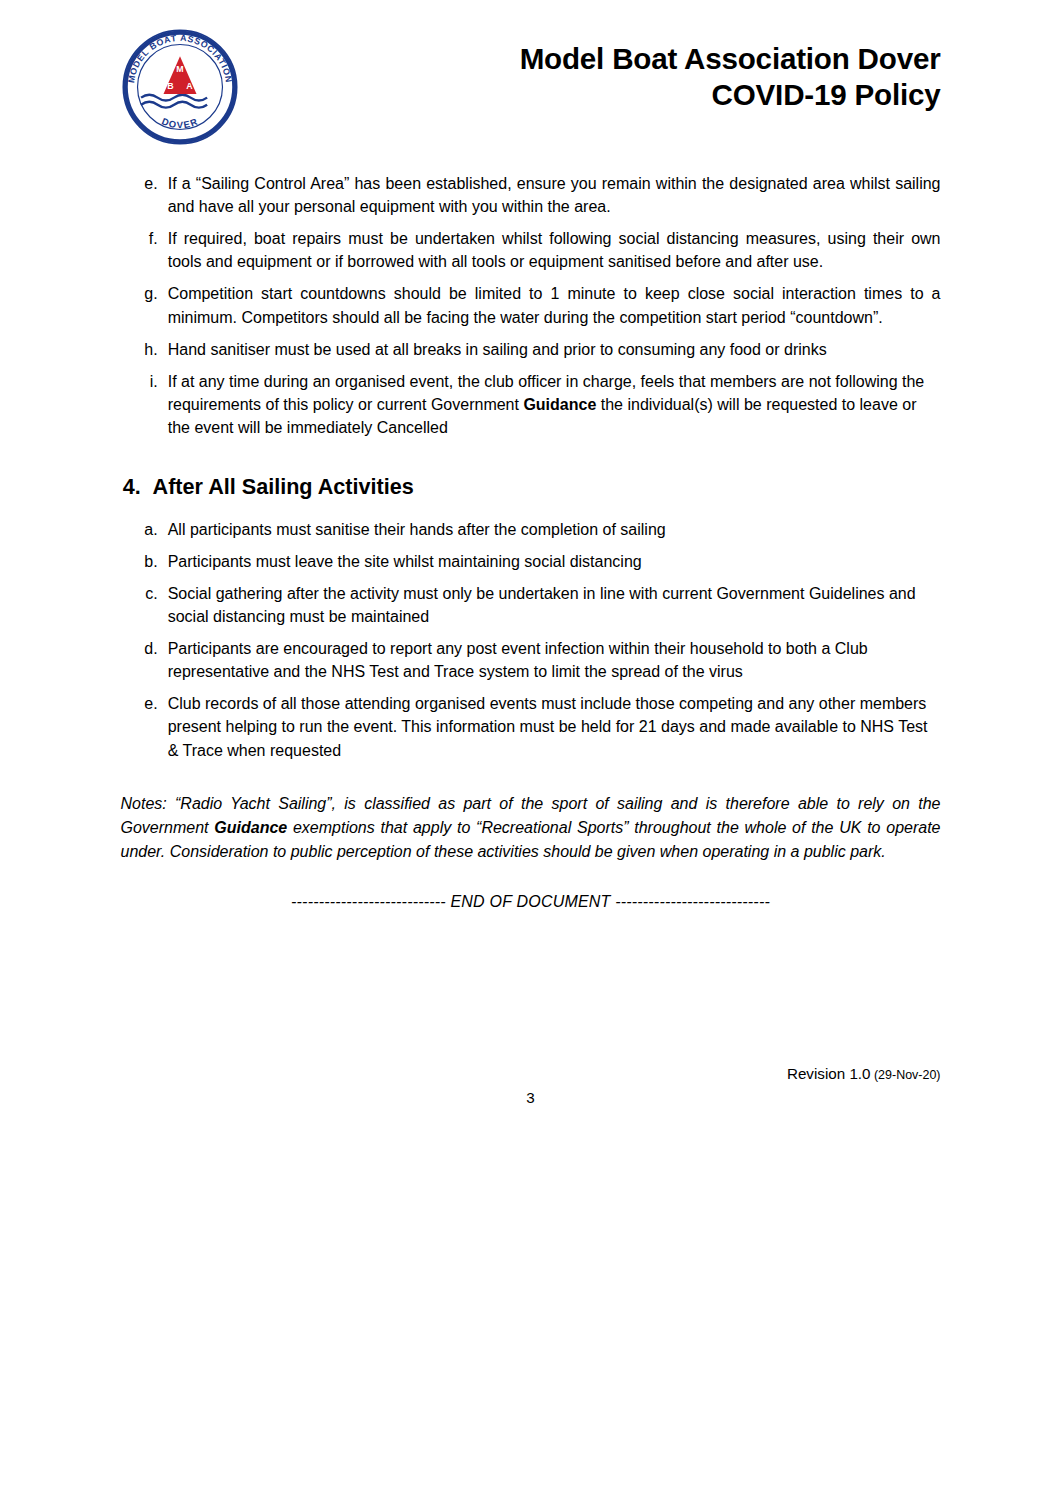MODEL BOAT ASSOCIATION DOVER M B A
Model Boat Association Dover
COVID-19 Policy
If a “Sailing Control Area” has been established, ensure you remain within the designated area whilst sailing and have all your personal equipment with you within the area.
If required, boat repairs must be undertaken whilst following social distancing measures, using their own tools and equipment or if borrowed with all tools or equipment sanitised before and after use.
Competition start countdowns should be limited to 1 minute to keep close social interaction times to a minimum. Competitors should all be facing the water during the competition start period “countdown”.
Hand sanitiser must be used at all breaks in sailing and prior to consuming any food or drinks
If at any time during an organised event, the club officer in charge, feels that members are not following the requirements of this policy or current Government Guidance the individual(s) will be requested to leave or the event will be immediately Cancelled
4. After All Sailing Activities
All participants must sanitise their hands after the completion of sailing
Participants must leave the site whilst maintaining social distancing
Social gathering after the activity must only be undertaken in line with current Government Guidelines and social distancing must be maintained
Participants are encouraged to report any post event infection within their household to both a Club representative and the NHS Test and Trace system to limit the spread of the virus
Club records of all those attending organised events must include those competing and any other members present helping to run the event. This information must be held for 21 days and made available to NHS Test & Trace when requested
Notes: “Radio Yacht Sailing”, is classified as part of the sport of sailing and is therefore able to rely on the Government Guidance exemptions that apply to “Recreational Sports” throughout the whole of the UK to operate under. Consideration to public perception of these activities should be given when operating in a public park.
---------------------------- END OF DOCUMENT ----------------------------
Revision 1.0 (29-Nov-20)
3